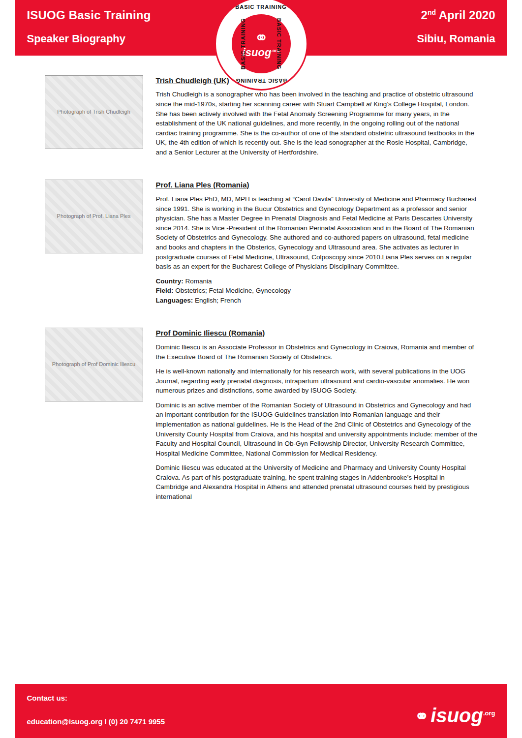ISUOG Basic Training
Speaker Biography
BASIC TRAINING BASIC TRAINING BASIC TRAINING BASIC TRAINING
⚭
isuog.org
2nd April 2020
Sibiu, Romania
Photograph of Trish Chudleigh
Trish Chudleigh (UK)
Trish Chudleigh is a sonographer who has been involved in the teaching and practice of obstetric ultrasound since the mid-1970s, starting her scanning career with Stuart Campbell at King’s College Hospital, London. She has been actively involved with the Fetal Anomaly Screening Programme for many years, in the establishment of the UK national guidelines, and more recently, in the ongoing rolling out of the national cardiac training programme. She is the co-author of one of the standard obstetric ultrasound textbooks in the UK, the 4th edition of which is recently out. She is the lead sonographer at the Rosie Hospital, Cambridge, and a Senior Lecturer at the University of Hertfordshire.
Photograph of Prof. Liana Ples
Prof. Liana Ples (Romania)
Prof. Liana Ples PhD, MD, MPH is teaching at “Carol Davila” University of Medicine and Pharmacy Bucharest since 1991. She is working in the Bucur Obstetrics and Gynecology Department as a professor and senior physician. She has a Master Degree in Prenatal Diagnosis and Fetal Medicine at Paris Descartes University since 2014. She is Vice -President of the Romanian Perinatal Association and in the Board of The Romanian Society of Obstetrics and Gynecology. She authored and co-authored papers on ultrasound, fetal medicine and books and chapters in the Obsterics, Gynecology and Ultrasound area. She activates as lecturer in postgraduate courses of Fetal Medicine, Ultrasound, Colposcopy since 2010.Liana Ples serves on a regular basis as an expert for the Bucharest College of Physicians Disciplinary Committee.
Country: Romania
Field: Obstetrics; Fetal Medicine, Gynecology
Languages: English; French
Photograph of Prof Dominic Iliescu
Prof Dominic Iliescu (Romania)
Dominic Iliescu is an Associate Professor in Obstetrics and Gynecology in Craiova, Romania and member of the Executive Board of The Romanian Society of Obstetrics.
He is well-known nationally and internationally for his research work, with several publications in the UOG Journal, regarding early prenatal diagnosis, intrapartum ultrasound and cardio-vascular anomalies. He won numerous prizes and distinctions, some awarded by ISUOG Society.
Dominic is an active member of the Romanian Society of Ultrasound in Obstetrics and Gynecology and had an important contribution for the ISUOG Guidelines translation into Romanian language and their implementation as national guidelines. He is the Head of the 2nd Clinic of Obstetrics and Gynecology of the University County Hospital from Craiova, and his hospital and university appointments include: member of the Faculty and Hospital Council, Ultrasound in Ob-Gyn Fellowship Director, University Research Committee, Hospital Medicine Committee, National Commission for Medical Residency.
Dominic Iliescu was educated at the University of Medicine and Pharmacy and University County Hospital Craiova. As part of his postgraduate training, he spent training stages in Addenbrooke’s Hospital in Cambridge and Alexandra Hospital in Athens and attended prenatal ultrasound courses held by prestigious international
Contact us:
education@isuog.org l (0) 20 7471 9955
⚭isuog.org